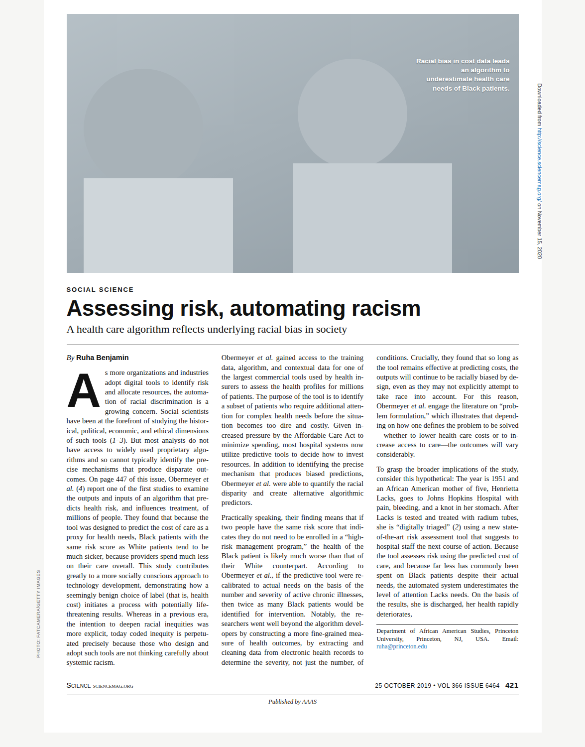Racial bias in cost data leads an algorithm to underestimate health care needs of Black patients.
PHOTO: FATCAMERA/GETTY IMAGES
Downloaded from http://science.sciencemag.org/ on November 15, 2020
Social Science
Assessing risk, automating racism
A health care algorithm reflects underlying racial bias in society
By Ruha Benjamin
As more organizations and industries adopt digital tools to identify risk and allocate resources, the automation of racial discrimination is a growing concern. Social scientists have been at the forefront of studying the historical, political, economic, and ethical dimensions of such tools (1–3). But most analysts do not have access to widely used proprietary algorithms and so cannot typically identify the precise mechanisms that produce disparate outcomes. On page 447 of this issue, Obermeyer et al. (4) report one of the first studies to examine the outputs and inputs of an algorithm that predicts health risk, and influences treatment, of millions of people. They found that because the tool was designed to predict the cost of care as a proxy for health needs, Black patients with the same risk score as White patients tend to be much sicker, because providers spend much less on their care overall. This study contributes greatly to a more socially conscious approach to technology development, demonstrating how a seemingly benign choice of label (that is, health cost) initiates a process with potentially life-threatening results. Whereas in a previous era, the intention to deepen racial inequities was more explicit, today coded inequity is perpetuated precisely because those who design and adopt such tools are not thinking carefully about systemic racism.
Obermeyer et al. gained access to the training data, algorithm, and contextual data for one of the largest commercial tools used by health insurers to assess the health profiles for millions of patients. The purpose of the tool is to identify a subset of patients who require additional attention for complex health needs before the situation becomes too dire and costly. Given increased pressure by the Affordable Care Act to minimize spending, most hospital systems now utilize predictive tools to decide how to invest resources. In addition to identifying the precise mechanism that produces biased predictions, Obermeyer et al. were able to quantify the racial disparity and create alternative algorithmic predictors.
Practically speaking, their finding means that if two people have the same risk score that indicates they do not need to be enrolled in a “high-risk management program,” the health of the Black patient is likely much worse than that of their White counterpart. According to Obermeyer et al., if the predictive tool were recalibrated to actual needs on the basis of the number and severity of active chronic illnesses, then twice as many Black patients would be identified for intervention. Notably, the researchers went well beyond the algorithm developers by constructing a more fine-grained measure of health outcomes, by extracting and cleaning data from electronic health records to determine the severity, not just the number, of conditions. Crucially, they found that so long as the tool remains effective at predicting costs, the outputs will continue to be racially biased by design, even as they may not explicitly attempt to take race into account. For this reason, Obermeyer et al. engage the literature on “problem formulation,” which illustrates that depending on how one defines the problem to be solved—whether to lower health care costs or to increase access to care—the outcomes will vary considerably.
To grasp the broader implications of the study, consider this hypothetical: The year is 1951 and an African American mother of five, Henrietta Lacks, goes to Johns Hopkins Hospital with pain, bleeding, and a knot in her stomach. After Lacks is tested and treated with radium tubes, she is “digitally triaged” (2) using a new state-of-the-art risk assessment tool that suggests to hospital staff the next course of action. Because the tool assesses risk using the predicted cost of care, and because far less has commonly been spent on Black patients despite their actual needs, the automated system underestimates the level of attention Lacks needs. On the basis of the results, she is discharged, her health rapidly deteriorates,
Department of African American Studies, Princeton University, Princeton, NJ, USA. Email: ruha@princeton.edu
Science sciencemag.org
25 OCTOBER 2019 • VOL 366 ISSUE 6464 421
Published by AAAS